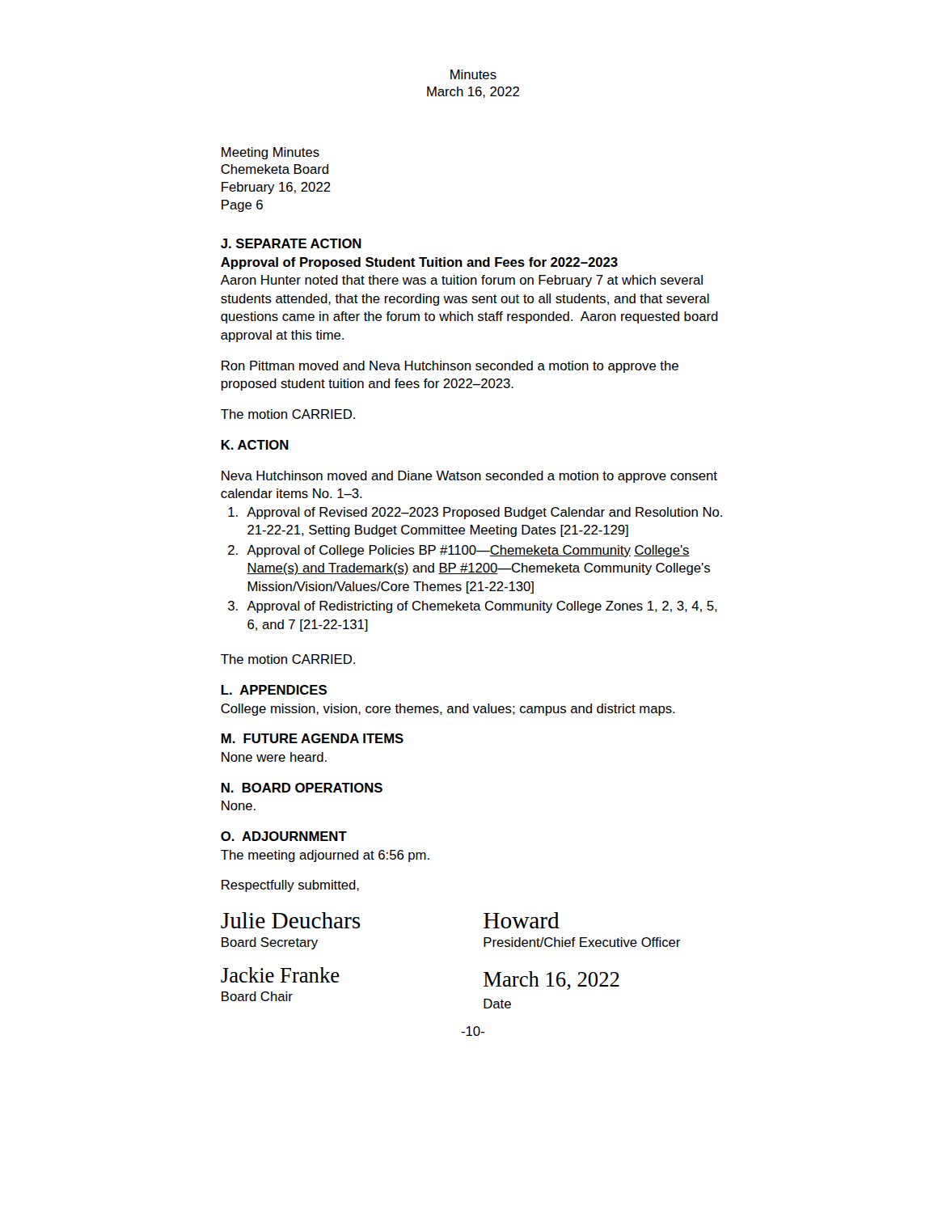Minutes
March 16, 2022
Meeting Minutes
Chemeketa Board
February 16, 2022
Page 6
J. SEPARATE ACTION
Approval of Proposed Student Tuition and Fees for 2022–2023
Aaron Hunter noted that there was a tuition forum on February 7 at which several students attended, that the recording was sent out to all students, and that several questions came in after the forum to which staff responded. Aaron requested board approval at this time.
Ron Pittman moved and Neva Hutchinson seconded a motion to approve the proposed student tuition and fees for 2022–2023.
The motion CARRIED.
K. ACTION
Neva Hutchinson moved and Diane Watson seconded a motion to approve consent calendar items No. 1–3.
Approval of Revised 2022–2023 Proposed Budget Calendar and Resolution No. 21-22-21, Setting Budget Committee Meeting Dates [21-22-129]
Approval of College Policies BP #1100—Chemeketa Community College's Name(s) and Trademark(s) and BP #1200—Chemeketa Community College's Mission/Vision/Values/Core Themes [21-22-130]
Approval of Redistricting of Chemeketa Community College Zones 1, 2, 3, 4, 5, 6, and 7 [21-22-131]
The motion CARRIED.
L. APPENDICES
College mission, vision, core themes, and values; campus and district maps.
M. FUTURE AGENDA ITEMS
None were heard.
N. BOARD OPERATIONS
None.
O. ADJOURNMENT
The meeting adjourned at 6:56 pm.
Respectfully submitted,
Julie Deuchars
Board Secretary
Howard
President/Chief Executive Officer
Jackie Franke
Board Chair
March 16, 2022
Date
-10-